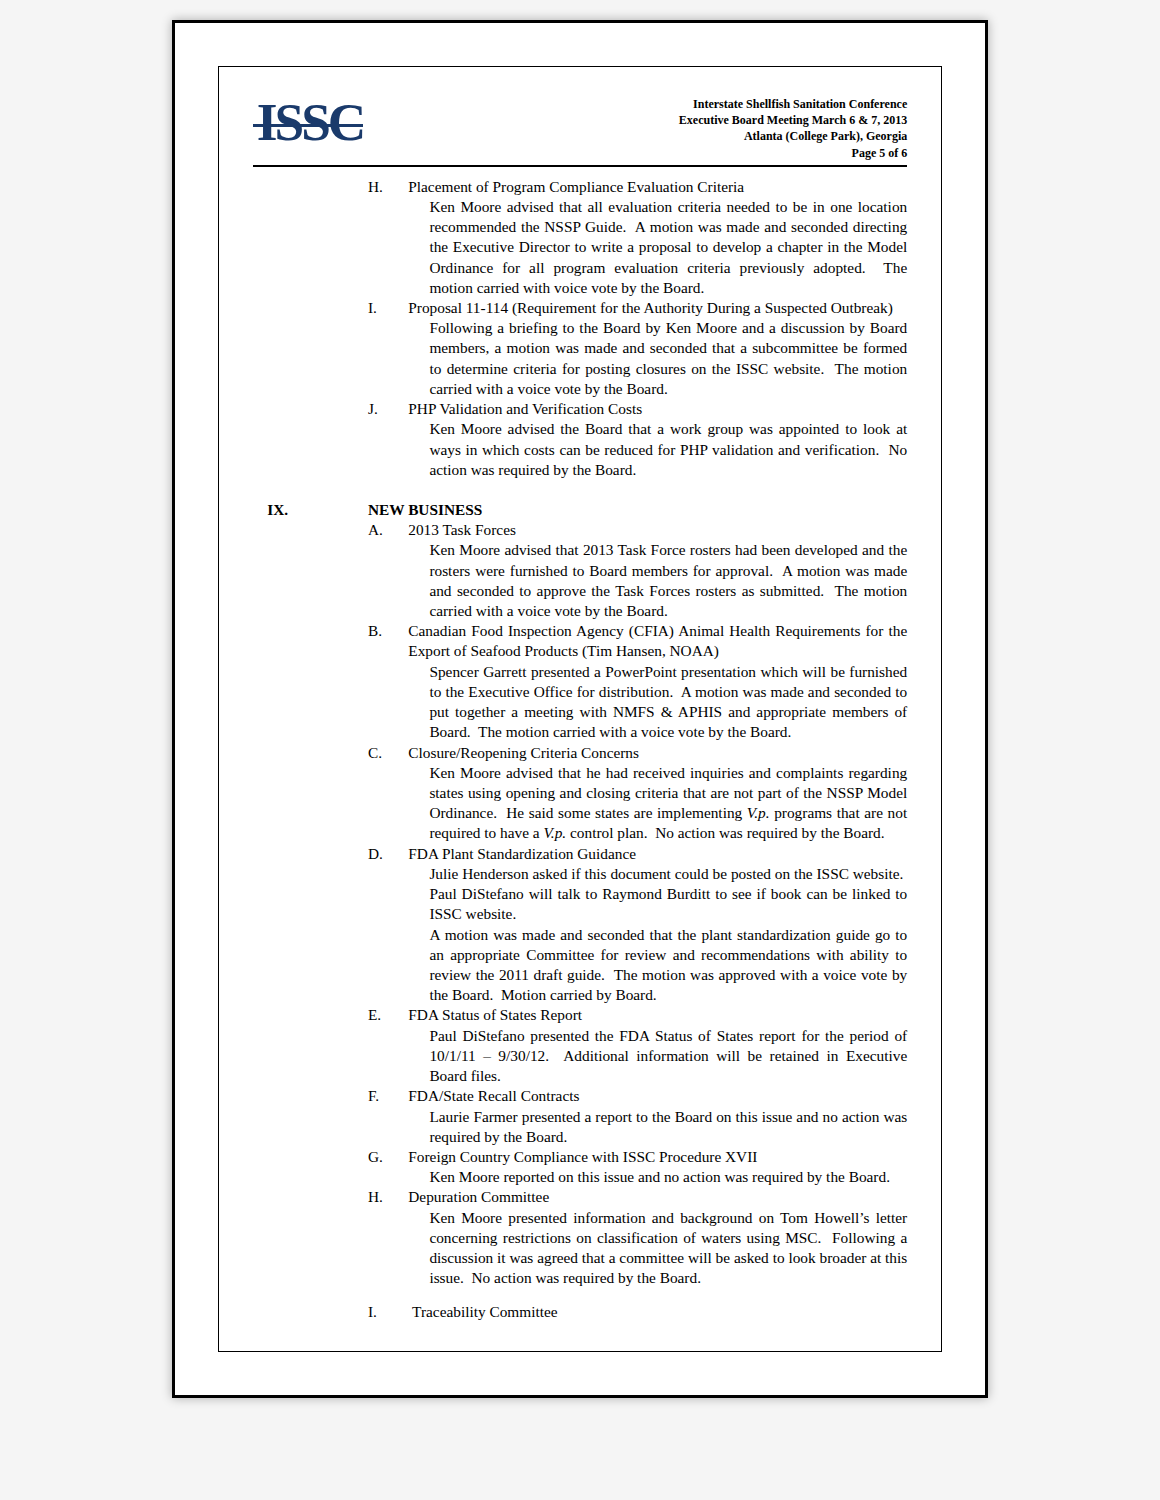ISSC
Interstate Shellfish Sanitation Conference
Executive Board Meeting March 6 & 7, 2013
Atlanta (College Park), Georgia
Page 5 of 6
H.
Placement of Program Compliance Evaluation Criteria
Ken Moore advised that all evaluation criteria needed to be in one location recommended the NSSP Guide. A motion was made and seconded directing the Executive Director to write a proposal to develop a chapter in the Model Ordinance for all program evaluation criteria previously adopted. The motion carried with voice vote by the Board.
I.
Proposal 11-114 (Requirement for the Authority During a Suspected Outbreak)
Following a briefing to the Board by Ken Moore and a discussion by Board members, a motion was made and seconded that a subcommittee be formed to determine criteria for posting closures on the ISSC website. The motion carried with a voice vote by the Board.
J.
PHP Validation and Verification Costs
Ken Moore advised the Board that a work group was appointed to look at ways in which costs can be reduced for PHP validation and verification. No action was required by the Board.
IX.
NEW BUSINESS
A.
2013 Task Forces
Ken Moore advised that 2013 Task Force rosters had been developed and the rosters were furnished to Board members for approval. A motion was made and seconded to approve the Task Forces rosters as submitted. The motion carried with a voice vote by the Board.
B.
Canadian Food Inspection Agency (CFIA) Animal Health Requirements for the Export of Seafood Products (Tim Hansen, NOAA)
Spencer Garrett presented a PowerPoint presentation which will be furnished to the Executive Office for distribution. A motion was made and seconded to put together a meeting with NMFS & APHIS and appropriate members of Board. The motion carried with a voice vote by the Board.
C.
Closure/Reopening Criteria Concerns
Ken Moore advised that he had received inquiries and complaints regarding states using opening and closing criteria that are not part of the NSSP Model Ordinance. He said some states are implementing V.p. programs that are not required to have a V.p. control plan. No action was required by the Board.
D.
FDA Plant Standardization Guidance
Julie Henderson asked if this document could be posted on the ISSC website. Paul DiStefano will talk to Raymond Burditt to see if book can be linked to ISSC website.
A motion was made and seconded that the plant standardization guide go to an appropriate Committee for review and recommendations with ability to review the 2011 draft guide. The motion was approved with a voice vote by the Board. Motion carried by Board.
E.
FDA Status of States Report
Paul DiStefano presented the FDA Status of States report for the period of 10/1/11 – 9/30/12. Additional information will be retained in Executive Board files.
F.
FDA/State Recall Contracts
Laurie Farmer presented a report to the Board on this issue and no action was required by the Board.
G.
Foreign Country Compliance with ISSC Procedure XVII
Ken Moore reported on this issue and no action was required by the Board.
H.
Depuration Committee
Ken Moore presented information and background on Tom Howell’s letter concerning restrictions on classification of waters using MSC. Following a discussion it was agreed that a committee will be asked to look broader at this issue. No action was required by the Board.
I.
Traceability Committee